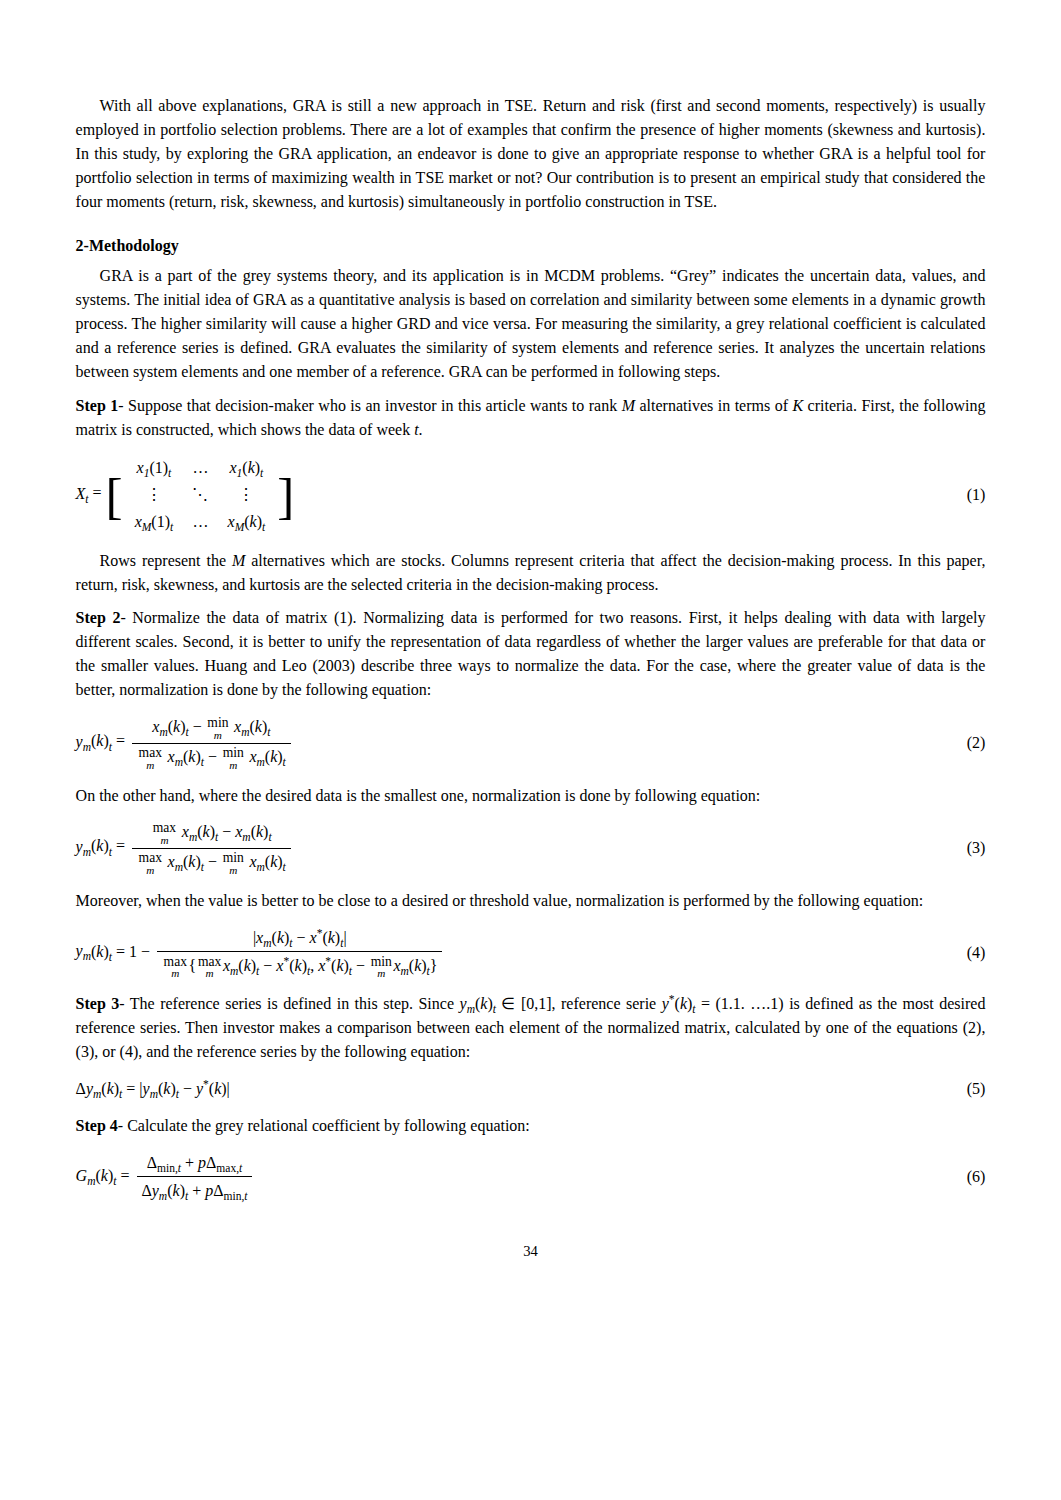With all above explanations, GRA is still a new approach in TSE. Return and risk (first and second moments, respectively) is usually employed in portfolio selection problems. There are a lot of examples that confirm the presence of higher moments (skewness and kurtosis). In this study, by exploring the GRA application, an endeavor is done to give an appropriate response to whether GRA is a helpful tool for portfolio selection in terms of maximizing wealth in TSE market or not? Our contribution is to present an empirical study that considered the four moments (return, risk, skewness, and kurtosis) simultaneously in portfolio construction in TSE.
2-Methodology
GRA is a part of the grey systems theory, and its application is in MCDM problems. “Grey” indicates the uncertain data, values, and systems. The initial idea of GRA as a quantitative analysis is based on correlation and similarity between some elements in a dynamic growth process. The higher similarity will cause a higher GRD and vice versa. For measuring the similarity, a grey relational coefficient is calculated and a reference series is defined. GRA evaluates the similarity of system elements and reference series. It analyzes the uncertain relations between system elements and one member of a reference. GRA can be performed in following steps.
Step 1- Suppose that decision-maker who is an investor in this article wants to rank M alternatives in terms of K criteria. First, the following matrix is constructed, which shows the data of week t.
Xt = [
| x 1 (1) t | … | x 1 ( k ) t |
| ⋮ | ⋱ | ⋮ |
| x M (1) t | … | x M ( k ) t |
]
(1)
Rows represent the M alternatives which are stocks. Columns represent criteria that affect the decision-making process. In this paper, return, risk, skewness, and kurtosis are the selected criteria in the decision-making process.
Step 2- Normalize the data of matrix (1). Normalizing data is performed for two reasons. First, it helps dealing with data with largely different scales. Second, it is better to unify the representation of data regardless of whether the larger values are preferable for that data or the smaller values. Huang and Leo (2003) describe three ways to normalize the data. For the case, where the greater value of data is the better, normalization is done by the following equation:
ym(k)t = xm(k)t − min m xm(k)t max m xm(k)t − min m xm(k)t
(2)
On the other hand, where the desired data is the smallest one, normalization is done by following equation:
ym(k)t = max m xm(k)t − xm(k)t max m xm(k)t − min m xm(k)t
(3)
Moreover, when the value is better to be close to a desired or threshold value, normalization is performed by the following equation:
ym(k)t = 1 − |xm(k)t − x*(k)t| max m{max m xm(k)t − x*(k)t, x*(k)t − min m xm(k)t}
(4)
Step 3- The reference series is defined in this step. Since ym(k)t ∈ [0,1], reference serie y*(k)t = (1.1. ….1) is defined as the most desired reference series. Then investor makes a comparison between each element of the normalized matrix, calculated by one of the equations (2), (3), or (4), and the reference series by the following equation:
Δym(k)t = |ym(k)t − y*(k)|
(5)
Step 4- Calculate the grey relational coefficient by following equation:
Gm(k)t = Δmin,t + p Δmax,t Δym(k)t + p Δmin,t
(6)
34